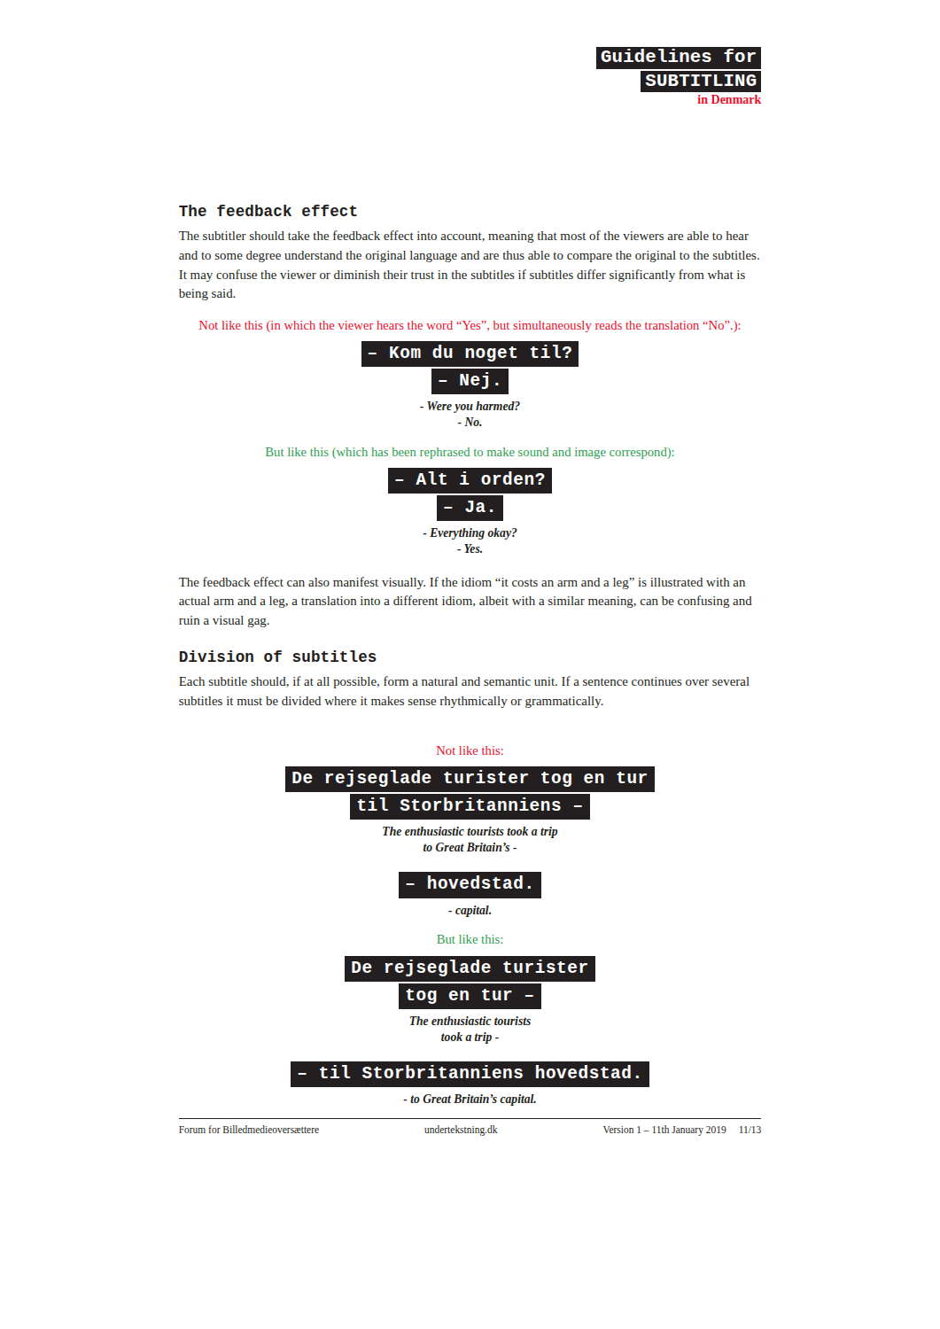Guidelines for
SUBTITLING
in Denmark
The feedback effect
The subtitler should take the feedback effect into account, meaning that most of the viewers are able to hear and to some degree understand the original language and are thus able to compare the original to the subtitles. It may confuse the viewer or diminish their trust in the subtitles if subtitles differ significantly from what is being said.
Not like this (in which the viewer hears the word “Yes”, but simultaneously reads the translation “No”.):
– Kom du noget til?
– Nej.
- Were you harmed?
- No.
But like this (which has been rephrased to make sound and image correspond):
– Alt i orden?
– Ja.
- Everything okay?
- Yes.
The feedback effect can also manifest visually. If the idiom “it costs an arm and a leg” is illustrated with an actual arm and a leg, a translation into a different idiom, albeit with a similar meaning, can be confusing and ruin a visual gag.
Division of subtitles
Each subtitle should, if at all possible, form a natural and semantic unit. If a sentence continues over several subtitles it must be divided where it makes sense rhythmically or grammatically.
Not like this:
De rejseglade turister tog en tur
til Storbritanniens –
The enthusiastic tourists took a trip
to Great Britain’s -
– hovedstad.
- capital.
But like this:
De rejseglade turister
tog en tur –
The enthusiastic tourists
took a trip -
– til Storbritanniens hovedstad.
- to Great Britain’s capital.
Forum for Billedmedieoversættere
undertekstning.dk
Version 1 – 11th January 201911/13